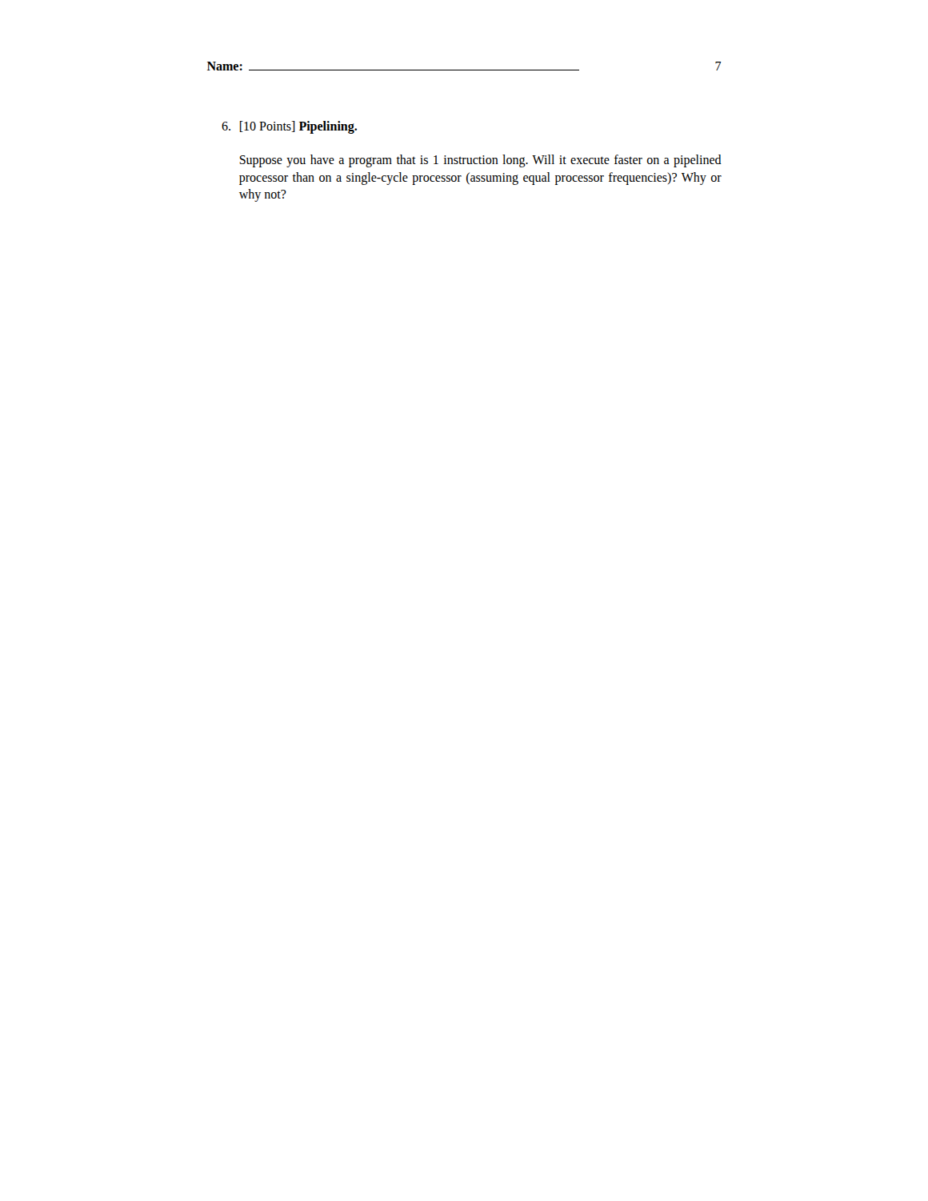Name:
7
6.
[10 Points] Pipelining.
Suppose you have a program that is 1 instruction long. Will it execute faster on a pipelined processor than on a single-cycle processor (assuming equal processor frequencies)? Why or why not?